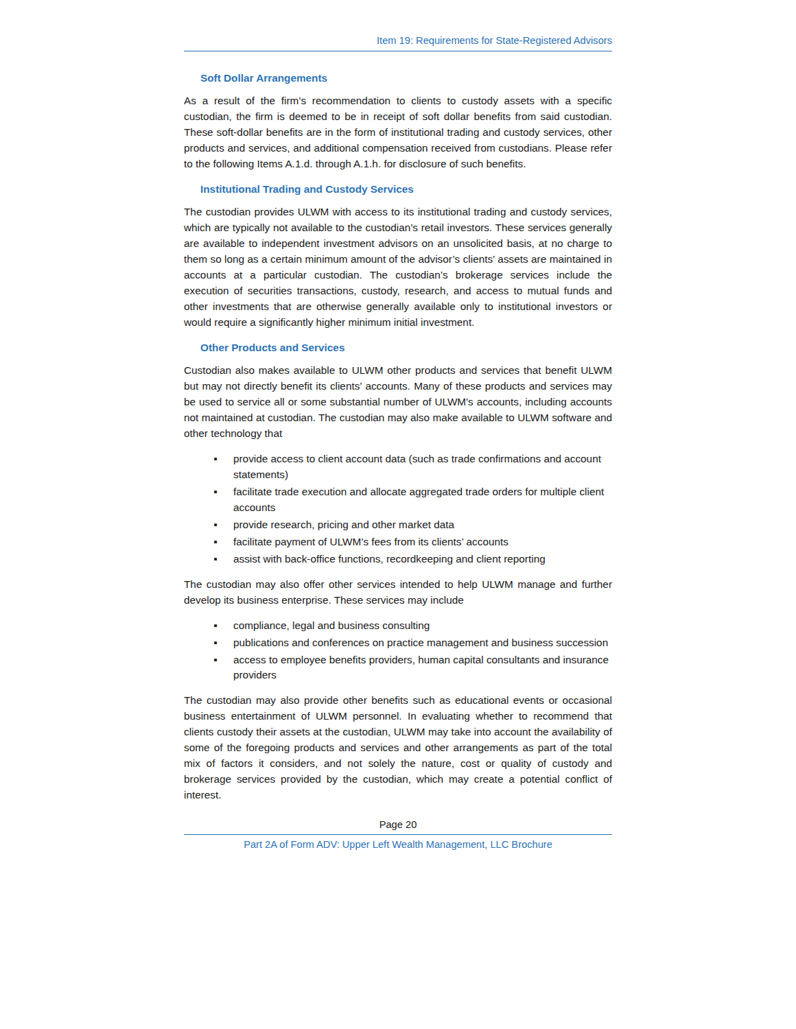Item 19: Requirements for State-Registered Advisors
Soft Dollar Arrangements
As a result of the firm’s recommendation to clients to custody assets with a specific custodian, the firm is deemed to be in receipt of soft dollar benefits from said custodian. These soft-dollar benefits are in the form of institutional trading and custody services, other products and services, and additional compensation received from custodians. Please refer to the following Items A.1.d. through A.1.h. for disclosure of such benefits.
Institutional Trading and Custody Services
The custodian provides ULWM with access to its institutional trading and custody services, which are typically not available to the custodian’s retail investors. These services generally are available to independent investment advisors on an unsolicited basis, at no charge to them so long as a certain minimum amount of the advisor’s clients’ assets are maintained in accounts at a particular custodian. The custodian’s brokerage services include the execution of securities transactions, custody, research, and access to mutual funds and other investments that are otherwise generally available only to institutional investors or would require a significantly higher minimum initial investment.
Other Products and Services
Custodian also makes available to ULWM other products and services that benefit ULWM but may not directly benefit its clients’ accounts. Many of these products and services may be used to service all or some substantial number of ULWM's accounts, including accounts not maintained at custodian. The custodian may also make available to ULWM software and other technology that
provide access to client account data (such as trade confirmations and account statements)
facilitate trade execution and allocate aggregated trade orders for multiple client accounts
provide research, pricing and other market data
facilitate payment of ULWM’s fees from its clients’ accounts
assist with back-office functions, recordkeeping and client reporting
The custodian may also offer other services intended to help ULWM manage and further develop its business enterprise. These services may include
compliance, legal and business consulting
publications and conferences on practice management and business succession
access to employee benefits providers, human capital consultants and insurance providers
The custodian may also provide other benefits such as educational events or occasional business entertainment of ULWM personnel. In evaluating whether to recommend that clients custody their assets at the custodian, ULWM may take into account the availability of some of the foregoing products and services and other arrangements as part of the total mix of factors it considers, and not solely the nature, cost or quality of custody and brokerage services provided by the custodian, which may create a potential conflict of interest.
Page 20 Part 2A of Form ADV: Upper Left Wealth Management, LLC Brochure